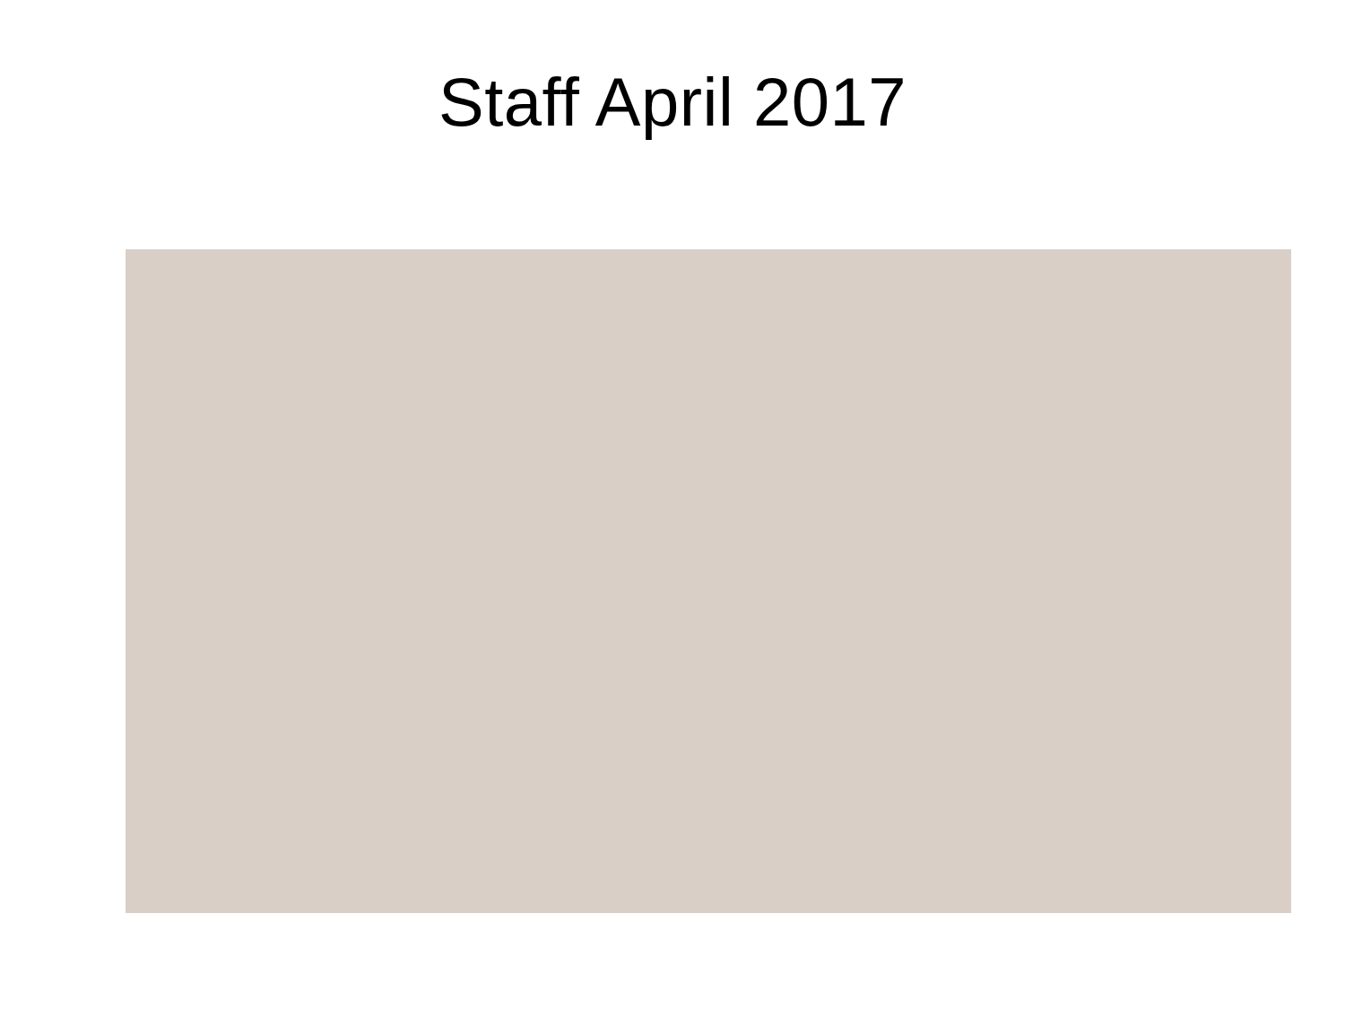Staff April 2017